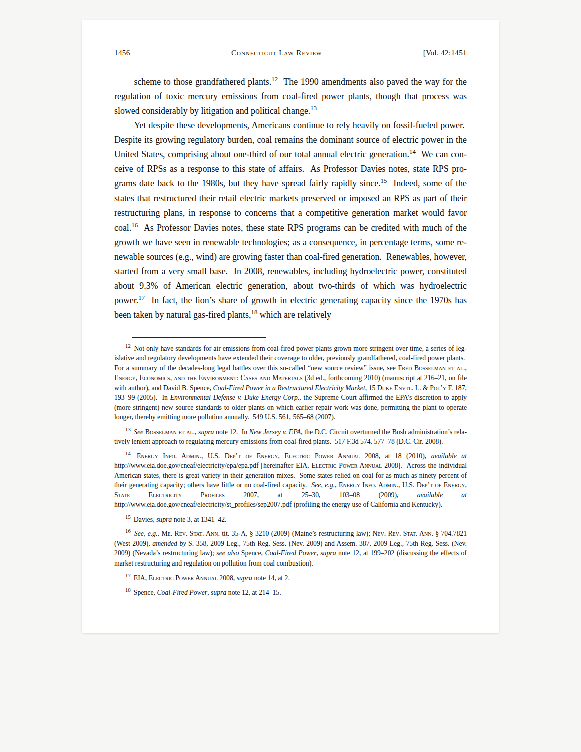1456 Connecticut Law Review [Vol. 42:1451
scheme to those grandfathered plants.12 The 1990 amendments also paved the way for the regulation of toxic mercury emissions from coal-fired power plants, though that process was slowed considerably by litigation and political change.13
Yet despite these developments, Americans continue to rely heavily on fossil-fueled power. Despite its growing regulatory burden, coal remains the dominant source of electric power in the United States, comprising about one-third of our total annual electric generation.14 We can conceive of RPSs as a response to this state of affairs. As Professor Davies notes, state RPS programs date back to the 1980s, but they have spread fairly rapidly since.15 Indeed, some of the states that restructured their retail electric markets preserved or imposed an RPS as part of their restructuring plans, in response to concerns that a competitive generation market would favor coal.16 As Professor Davies notes, these state RPS programs can be credited with much of the growth we have seen in renewable technologies; as a consequence, in percentage terms, some renewable sources (e.g., wind) are growing faster than coal-fired generation. Renewables, however, started from a very small base. In 2008, renewables, including hydroelectric power, constituted about 9.3% of American electric generation, about two-thirds of which was hydroelectric power.17 In fact, the lion’s share of growth in electric generating capacity since the 1970s has been taken by natural gas-fired plants,18 which are relatively
12 Not only have standards for air emissions from coal-fired power plants grown more stringent over time, a series of legislative and regulatory developments have extended their coverage to older, previously grandfathered, coal-fired power plants. For a summary of the decades-long legal battles over this so-called “new source review” issue, see Fred Bosselman et al., Energy, Economics, and the Environment: Cases and Materials (3d ed., forthcoming 2010) (manuscript at 216–21, on file with author), and David B. Spence, Coal-Fired Power in a Restructured Electricity Market, 15 Duke Envtl. L. & Pol’y F. 187, 193–99 (2005). In Environmental Defense v. Duke Energy Corp., the Supreme Court affirmed the EPA’s discretion to apply (more stringent) new source standards to older plants on which earlier repair work was done, permitting the plant to operate longer, thereby emitting more pollution annually. 549 U.S. 561, 565–68 (2007).
13 See Bosselman et al., supra note 12. In New Jersey v. EPA, the D.C. Circuit overturned the Bush administration’s relatively lenient approach to regulating mercury emissions from coal-fired plants. 517 F.3d 574, 577–78 (D.C. Cir. 2008).
14 Energy Info. Admin., U.S. Dep’t of Energy, Electric Power Annual 2008, at 18 (2010), available at http://www.eia.doe.gov/cneaf/electricity/epa/epa.pdf [hereinafter EIA, Electric Power Annual 2008]. Across the individual American states, there is great variety in their generation mixes. Some states relied on coal for as much as ninety percent of their generating capacity; others have little or no coal-fired capacity. See, e.g., Energy Info. Admin., U.S. Dep’t of Energy, State Electricity Profiles 2007, at 25–30, 103–08 (2009), available at http://www.eia.doe.gov/cneaf/electricity/st_profiles/sep2007.pdf (profiling the energy use of California and Kentucky).
15 Davies, supra note 3, at 1341–42.
16 See, e.g., Me. Rev. Stat. Ann. tit. 35-A, § 3210 (2009) (Maine’s restructuring law); Nev. Rev. Stat. Ann. § 704.7821 (West 2009), amended by S. 358, 2009 Leg., 75th Reg. Sess. (Nev. 2009) and Assem. 387, 2009 Leg., 75th Reg. Sess. (Nev. 2009) (Nevada’s restructuring law); see also Spence, Coal-Fired Power, supra note 12, at 199–202 (discussing the effects of market restructuring and regulation on pollution from coal combustion).
17 EIA, Electric Power Annual 2008, supra note 14, at 2.
18 Spence, Coal-Fired Power, supra note 12, at 214–15.